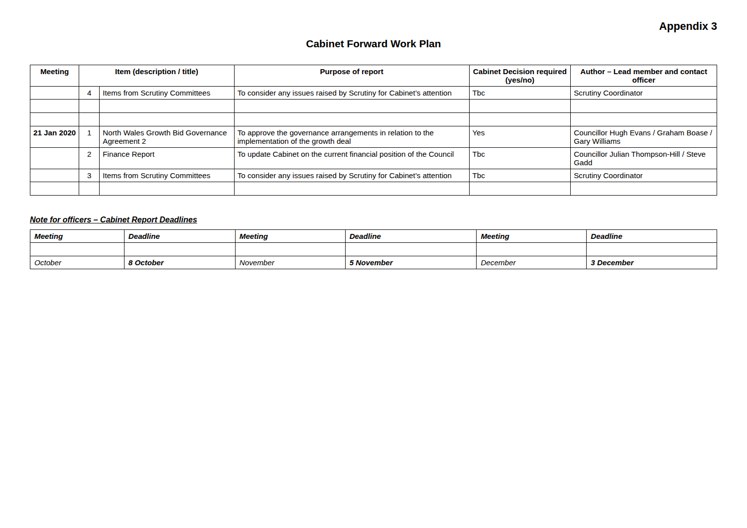Appendix 3
Cabinet Forward Work Plan
| Meeting | Item (description / title) | Purpose of report | Cabinet Decision required (yes/no) | Author – Lead member and contact officer |
| --- | --- | --- | --- | --- |
| | 4 | Items from Scrutiny Committees | To consider any issues raised by Scrutiny for Cabinet’s attention | Tbc | Scrutiny Coordinator |
| 21 Jan 2020 | 1 | North Wales Growth Bid Governance Agreement 2 | To approve the governance arrangements in relation to the implementation of the growth deal | Yes | Councillor Hugh Evans / Graham Boase / Gary Williams |
| | 2 | Finance Report | To update Cabinet on the current financial position of the Council | Tbc | Councillor Julian Thompson-Hill / Steve Gadd |
| | 3 | Items from Scrutiny Committees | To consider any issues raised by Scrutiny for Cabinet’s attention | Tbc | Scrutiny Coordinator |
Note for officers – Cabinet Report Deadlines
| Meeting | Deadline | Meeting | Deadline | Meeting | Deadline |
| --- | --- | --- | --- | --- | --- |
| October | 8 October | November | 5 November | December | 3 December |